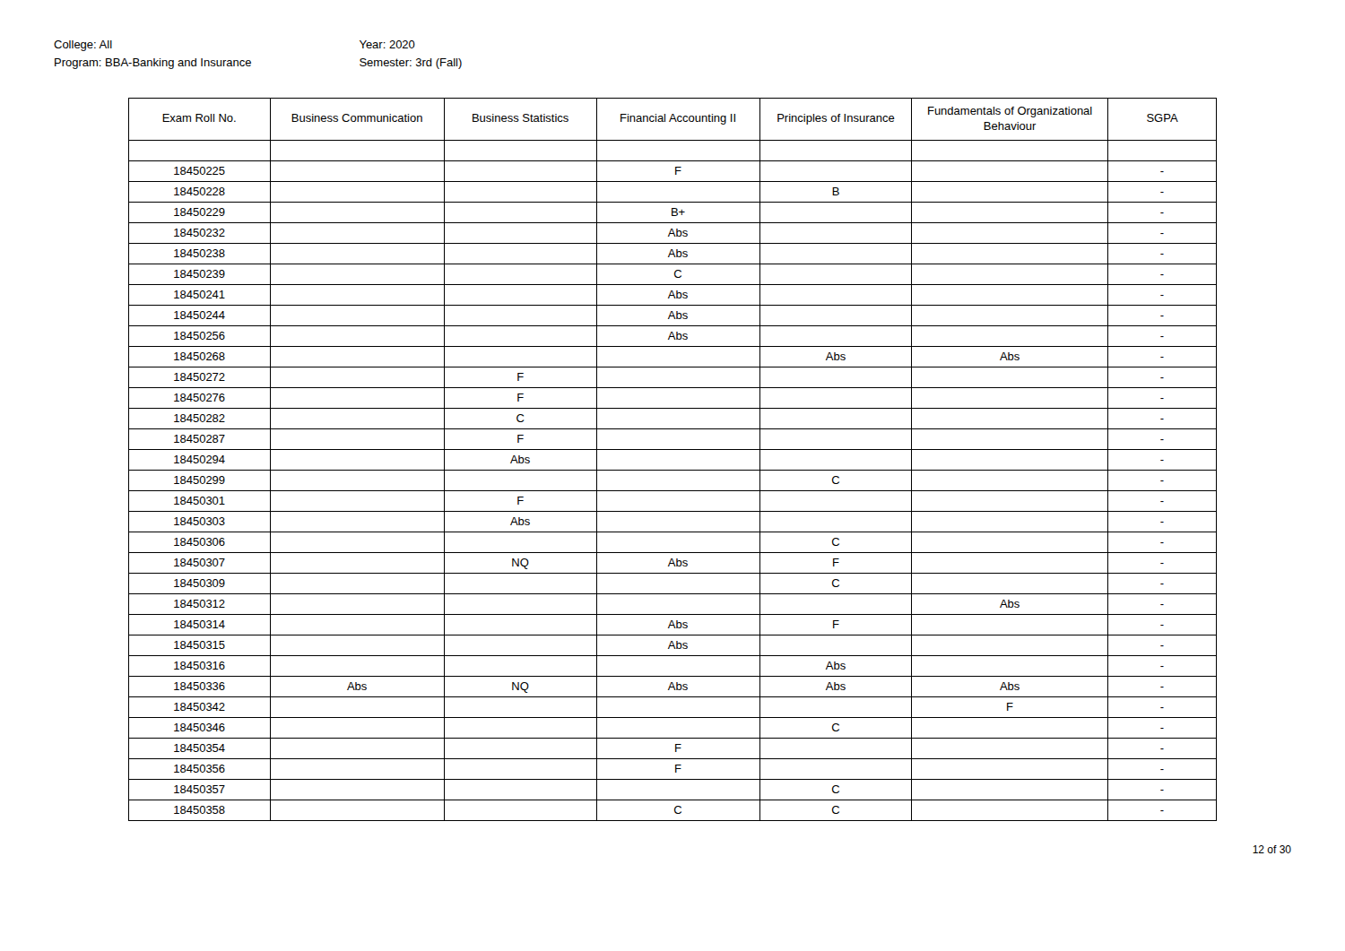College: All
Program: BBA-Banking and Insurance
Year: 2020
Semester: 3rd (Fall)
| Exam Roll No. | Business Communication | Business Statistics | Financial Accounting II | Principles of Insurance | Fundamentals of Organizational Behaviour | SGPA |
| --- | --- | --- | --- | --- | --- | --- |
| 18450225 | | | F | | | - |
| 18450228 | | | | B | | - |
| 18450229 | | | B+ | | | - |
| 18450232 | | | Abs | | | - |
| 18450238 | | | Abs | | | - |
| 18450239 | | | C | | | - |
| 18450241 | | | Abs | | | - |
| 18450244 | | | Abs | | | - |
| 18450256 | | | Abs | | | - |
| 18450268 | | | | Abs | Abs | - |
| 18450272 | | F | | | | - |
| 18450276 | | F | | | | - |
| 18450282 | | C | | | | - |
| 18450287 | | F | | | | - |
| 18450294 | | Abs | | | | - |
| 18450299 | | | | C | | - |
| 18450301 | | F | | | | - |
| 18450303 | | Abs | | | | - |
| 18450306 | | | | C | | - |
| 18450307 | | NQ | Abs | F | | - |
| 18450309 | | | | C | | - |
| 18450312 | | | | | Abs | - |
| 18450314 | | | Abs | F | | - |
| 18450315 | | | Abs | | | - |
| 18450316 | | | | Abs | | - |
| 18450336 | Abs | NQ | Abs | Abs | Abs | - |
| 18450342 | | | | | F | - |
| 18450346 | | | | C | | - |
| 18450354 | | | F | | | - |
| 18450356 | | | F | | | - |
| 18450357 | | | | C | | - |
| 18450358 | | | C | C | | - |
12 of 30